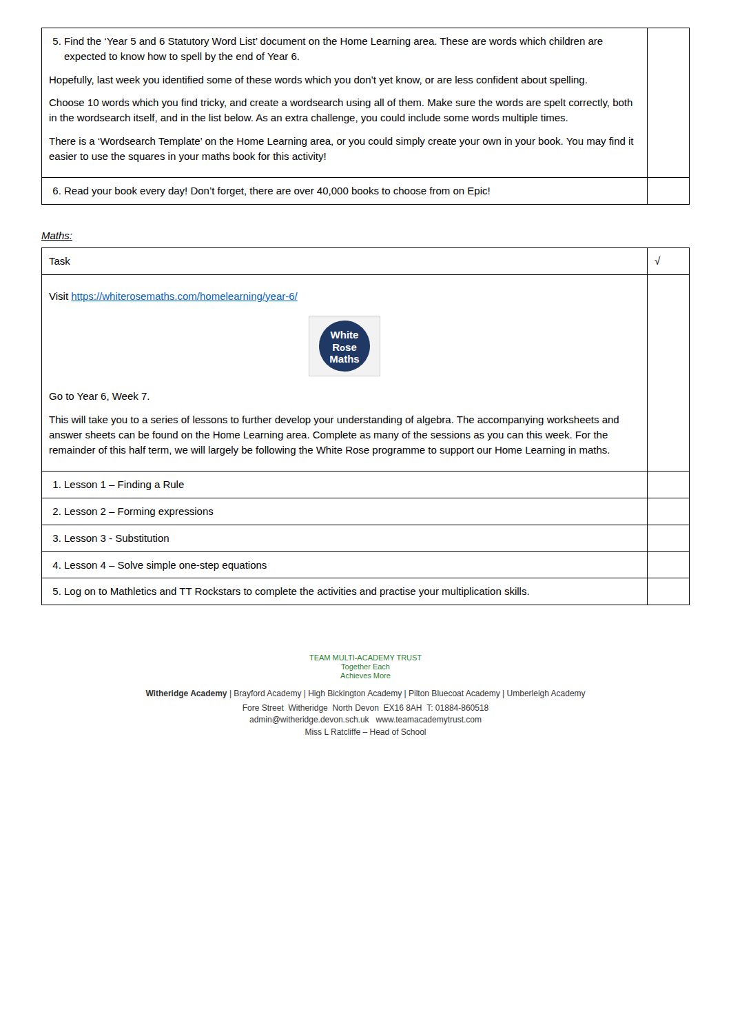| Find the ‘Year 5 and 6 Statutory Word List’ document on the Home Learning area. These are words which children are expected to know how to spell by the end of Year 6. Hopefully, last week you identified some of these words which you don’t yet know, or are less confident about spelling. Choose 10 words which you find tricky, and create a wordsearch using all of them. Make sure the words are spelt correctly, both in the wordsearch itself, and in the list below. As an extra challenge, you could include some words multiple times. There is a ‘Wordsearch Template’ on the Home Learning area, or you could simply create your own in your book. You may find it easier to use the squares in your maths book for this activity! | |
| Read your book every day! Don’t forget, there are over 40,000 books to choose from on Epic! | |
Maths:
| Task | √ |
| --- | --- |
| Visit https://whiterosemaths.com/homelearning/year-6/ White R o se Maths Go to Year 6, Week 7. This will take you to a series of lessons to further develop your understanding of algebra. The accompanying worksheets and answer sheets can be found on the Home Learning area. Complete as many of the sessions as you can this week. For the remainder of this half term, we will largely be following the White Rose programme to support our Home Learning in maths. | |
| Lesson 1 – Finding a Rule | |
| Lesson 2 – Forming expressions | |
| Lesson 3 - Substitution | |
| Lesson 4 – Solve simple one-step equations | |
| Log on to Mathletics and TT Rockstars to complete the activities and practise your multiplication skills. | |
TEAM MULTI-ACADEMY TRUST
Together Each
Achieves More
Witheridge Academy | Brayford Academy | High Bickington Academy | Pilton Bluecoat Academy | Umberleigh Academy
Fore Street Witheridge North Devon EX16 8AH T: 01884-860518
admin@witheridge.devon.sch.uk www.teamacademytrust.com
Miss L Ratcliffe – Head of School